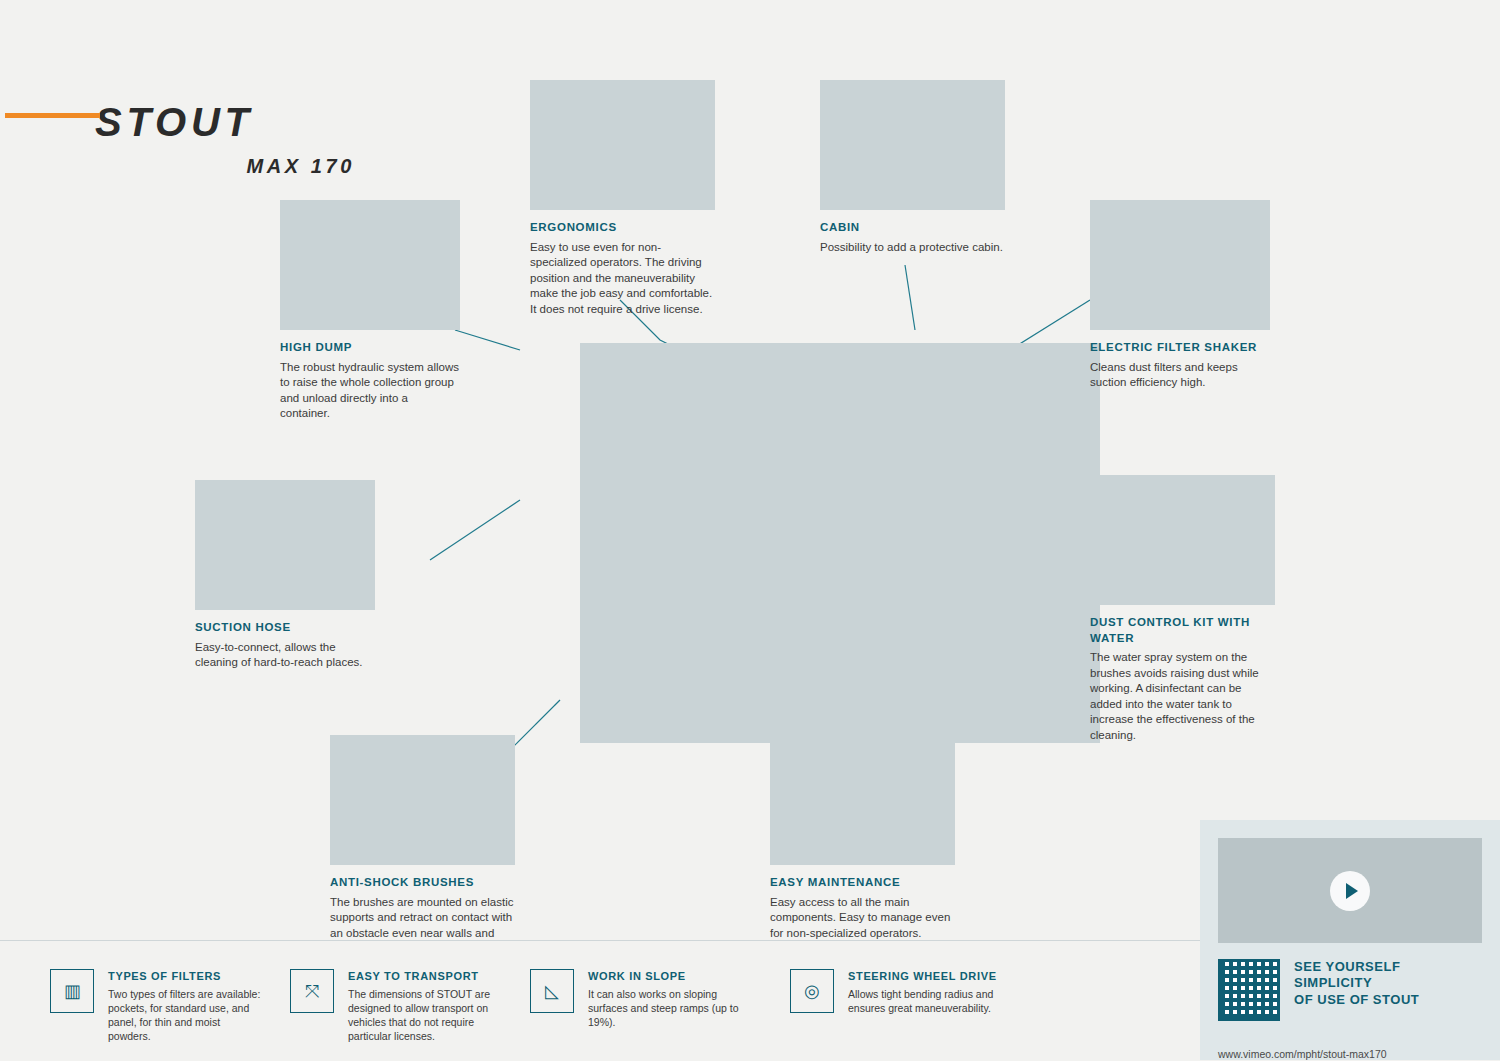STOUT
MAX 170
High dump
The robust hydraulic system allows to raise the whole collection group and unload directly into a container.
Ergonomics
Easy to use even for non-specialized operators. The driving position and the maneuverability make the job easy and comfortable. It does not require a drive license.
Cabin
Possibility to add a protective cabin.
Electric filter shaker
Cleans dust filters and keeps suction efficiency high.
Suction hose
Easy-to-connect, allows the cleaning of hard-to-reach places.
Dust control kit with water
The water spray system on the brushes avoids raising dust while working. A disinfectant can be added into the water tank to increase the effectiveness of the cleaning.
Anti-shock brushes
The brushes are mounted on elastic supports and retract on contact with an obstacle even near walls and shelves.
Easy maintenance
Easy access to all the main components. Easy to manage even for non-specialized operators. Changing filters, brushes or batteries will not be a problem.
▥
Types of filters
Two types of filters are available: pockets, for standard use, and panel, for thin and moist powders.
⤧
Easy to transport
The dimensions of STOUT are designed to allow transport on vehicles that do not require particular licenses.
◺
Work in slope
It can also works on sloping surfaces and steep ramps (up to 19%).
◎
Steering wheel drive
Allows tight bending radius and ensures great maneuverability.
See yourself simplicity
of use of STOUT
www.vimeo.com/mpht/stout-max170